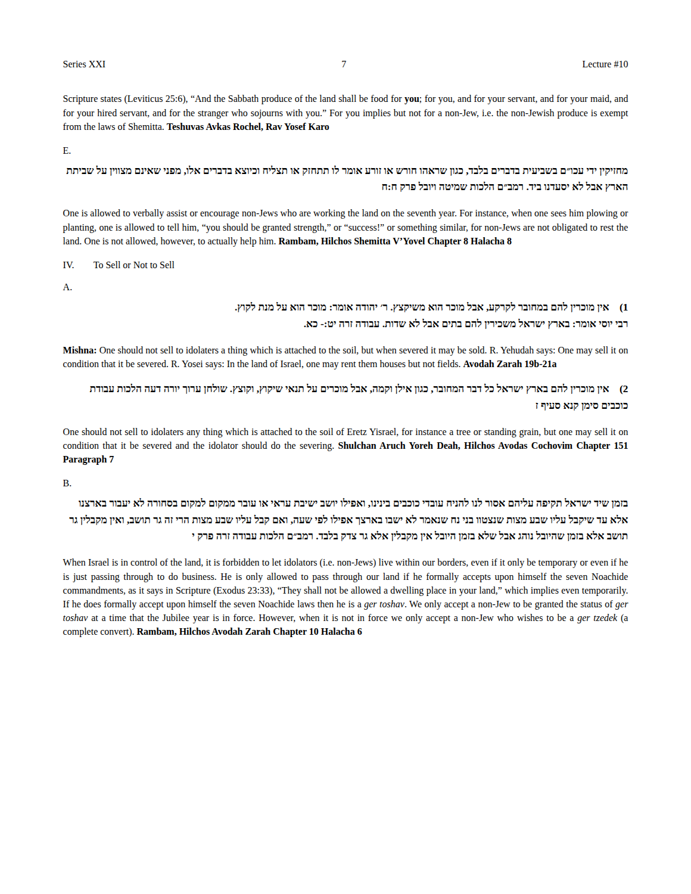Series XXI
7
Lecture #10
Scripture states (Leviticus 25:6), “And the Sabbath produce of the land shall be food for you; for you, and for your servant, and for your maid, and for your hired servant, and for the stranger who sojourns with you.” For you implies but not for a non-Jew, i.e. the non-Jewish produce is exempt from the laws of Shemitta. Teshuvas Avkas Rochel, Rav Yosef Karo
E.
מחזיקין ידי עכו״ם בשביעית בדברים בלבד, כגון שראהו חורש או זורע אומר לו תתחזק או תצליח וכיוצא בדברים אלו, מפני שאינם מצווין על שביתת הארץ אבל לא יסעדנו ביד. רמב״ם הלכות שמיטה ויובל פרק ח:ח
One is allowed to verbally assist or encourage non-Jews who are working the land on the seventh year. For instance, when one sees him plowing or planting, one is allowed to tell him, “you should be granted strength,” or “success!” or something similar, for non-Jews are not obligated to rest the land. One is not allowed, however, to actually help him. Rambam, Hilchos Shemitta V’Yovel Chapter 8 Halacha 8
IV. To Sell or Not to Sell
A.
1) אין מוכרין להם במחובר לקרקע, אבל מוכר הוא משיקצץ. ר׳ יהודה אומר: מוכר הוא על מנת לקוץ.
רבי יוסי אומר: בארץ ישראל משכירין להם בתים אבל לא שדות. עבודה זרה יט:- כא.
Mishna: One should not sell to idolaters a thing which is attached to the soil, but when severed it may be sold. R. Yehudah says: One may sell it on condition that it be severed. R. Yosei says: In the land of Israel, one may rent them houses but not fields. Avodah Zarah 19b-21a
2) אין מוכרין להם בארץ ישראל כל דבר המחובר, כגון אילן וקמה, אבל מוכרים על תנאי שיקוץ, וקוצץ. שולחן ערוך יורה דעה הלכות עבודת כוכבים סימן קנא סעיף ז
One should not sell to idolaters any thing which is attached to the soil of Eretz Yisrael, for instance a tree or standing grain, but one may sell it on condition that it be severed and the idolator should do the severing. Shulchan Aruch Yoreh Deah, Hilchos Avodas Cochovim Chapter 151 Paragraph 7
B.
בזמן שיד ישראל תקיפה עליהם אסור לנו להניח עובדי כוכבים בינינו, ואפילו יושב ישיבת עראי או עובר ממקום למקום בסחורה לא יעבור בארצנו אלא עד שיקבל עליו שבע מצות שנצטוו בני נח שנאמר לא ישבו בארצך אפילו לפי שעה, ואם קבל עליו שבע מצות הרי זה גר תושב, ואין מקבלין גר תושב אלא בזמן שהיובל נוהג אבל שלא בזמן היובל אין מקבלין אלא גר צדק בלבד. רמב״ם הלכות עבודה זרה פרק י
When Israel is in control of the land, it is forbidden to let idolators (i.e. non-Jews) live within our borders, even if it only be temporary or even if he is just passing through to do business. He is only allowed to pass through our land if he formally accepts upon himself the seven Noachide commandments, as it says in Scripture (Exodus 23:33), “They shall not be allowed a dwelling place in your land,” which implies even temporarily. If he does formally accept upon himself the seven Noachide laws then he is a ger toshav. We only accept a non-Jew to be granted the status of ger toshav at a time that the Jubilee year is in force. However, when it is not in force we only accept a non-Jew who wishes to be a ger tzedek (a complete convert). Rambam, Hilchos Avodah Zarah Chapter 10 Halacha 6